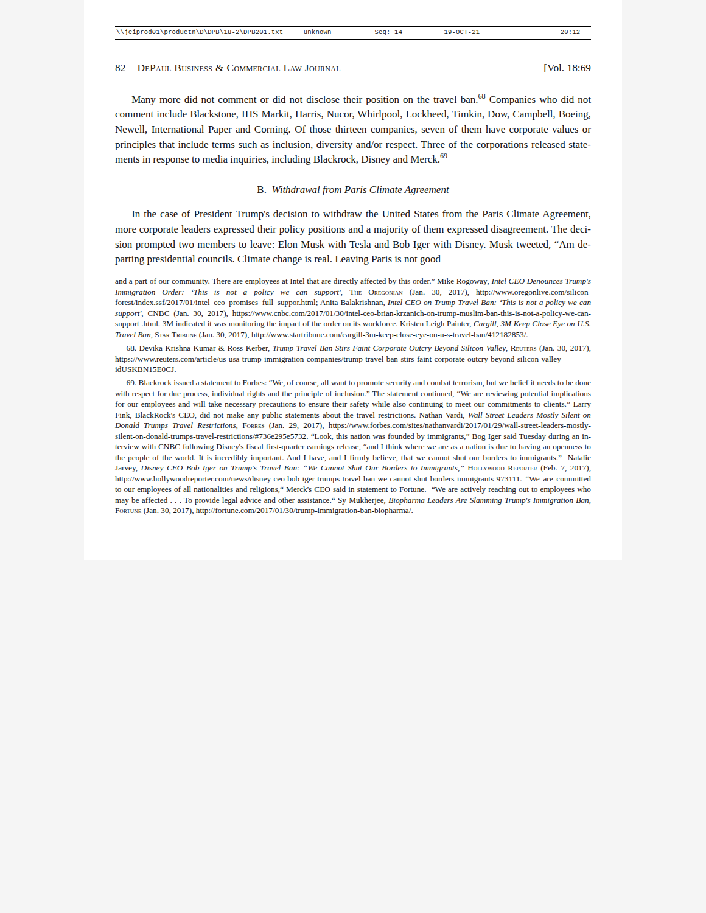\\jciprod01\productn\D\DPB\18-2\DPB201.txt unknown Seq: 1419-OCT-2120:12
82 DePaul Business & Commercial Law Journal [Vol. 18:69
Many more did not comment or did not disclose their position on the travel ban.68 Companies who did not comment include Blackstone, IHS Markit, Harris, Nucor, Whirlpool, Lockheed, Timkin, Dow, Campbell, Boeing, Newell, International Paper and Corning. Of those thirteen companies, seven of them have corporate values or principles that include terms such as inclusion, diversity and/or respect. Three of the corporations released statements in response to media inquiries, including Blackrock, Disney and Merck.69
B. Withdrawal from Paris Climate Agreement
In the case of President Trump's decision to withdraw the United States from the Paris Climate Agreement, more corporate leaders expressed their policy positions and a majority of them expressed disagreement. The decision prompted two members to leave: Elon Musk with Tesla and Bob Iger with Disney. Musk tweeted, “Am departing presidential councils. Climate change is real. Leaving Paris is not good
and a part of our community. There are employees at Intel that are directly affected by this order.” Mike Rogoway, Intel CEO Denounces Trump's Immigration Order: ‘This is not a policy we can support', The Oregonian (Jan. 30, 2017), http://www.oregonlive.com/silicon-forest/index.ssf/2017/01/intel_ceo_promises_full_suppor.html; Anita Balakrishnan, Intel CEO on Trump Travel Ban: ‘This is not a policy we can support', CNBC (Jan. 30, 2017), https://www.cnbc.com/2017/01/30/intel-ceo-brian-krzanich-on-trump-muslim-ban-this-is-not-a-policy-we-can-support .html. 3M indicated it was monitoring the impact of the order on its workforce. Kristen Leigh Painter, Cargill, 3M Keep Close Eye on U.S. Travel Ban, Star Tribune (Jan. 30, 2017), http://www.startribune.com/cargill-3m-keep-close-eye-on-u-s-travel-ban/412182853/.
68. Devika Krishna Kumar & Ross Kerber, Trump Travel Ban Stirs Faint Corporate Outcry Beyond Silicon Valley, Reuters (Jan. 30, 2017), https://www.reuters.com/article/us-usa-trump-immigration-companies/trump-travel-ban-stirs-faint-corporate-outcry-beyond-silicon-valley-idUSKBN15E0CJ.
69. Blackrock issued a statement to Forbes: “We, of course, all want to promote security and combat terrorism, but we belief it needs to be done with respect for due process, individual rights and the principle of inclusion.” The statement continued, “We are reviewing potential implications for our employees and will take necessary precautions to ensure their safety while also continuing to meet our commitments to clients.” Larry Fink, BlackRock's CEO, did not make any public statements about the travel restrictions. Nathan Vardi, Wall Street Leaders Mostly Silent on Donald Trumps Travel Restrictions, Forbes (Jan. 29, 2017), https://www.forbes.com/sites/nathanvardi/2017/01/29/wall-street-leaders-mostly-silent-on-donald-trumps-travel-restrictions/#736e295e5732. “Look, this nation was founded by immigrants,” Bog Iger said Tuesday during an interview with CNBC following Disney's fiscal first-quarter earnings release, “and I think where we are as a nation is due to having an openness to the people of the world. It is incredibly important. And I have, and I firmly believe, that we cannot shut our borders to immigrants.” Natalie Jarvey, Disney CEO Bob Iger on Trump's Travel Ban: “We Cannot Shut Our Borders to Immigrants,” Hollywood Reporter (Feb. 7, 2017), http://www.hollywoodreporter.com/news/disney-ceo-bob-iger-trumps-travel-ban-we-cannot-shut-borders-immigrants-973111. “We are committed to our employees of all nationalities and religions,“ Merck's CEO said in statement to Fortune. “We are actively reaching out to employees who may be affected . . . To provide legal advice and other assistance.“ Sy Mukherjee, Biopharma Leaders Are Slamming Trump's Immigration Ban, Fortune (Jan. 30, 2017), http://fortune.com/2017/01/30/trump-immigration-ban-biopharma/.